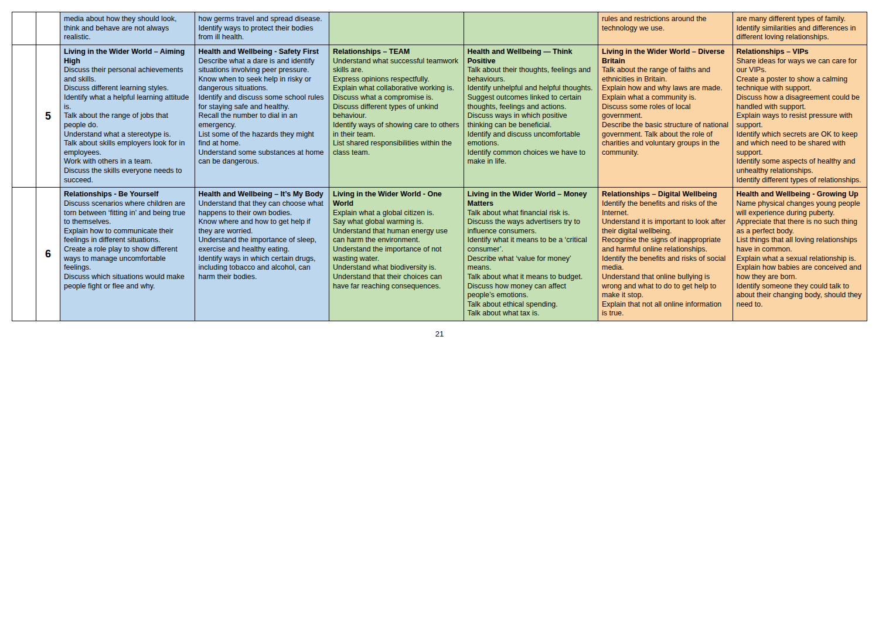| | | media about how they should look, think and behave are not always realistic. | how germs travel and spread disease. Identify ways to protect their bodies from ill health. | | | rules and restrictions around the technology we use. | are many different types of family. Identify similarities and differences in different loving relationships. |
| | 5 | Living in the Wider World – Aiming High Discuss their personal achievements and skills. Discuss different learning styles. Identify what a helpful learning attitude is. Talk about the range of jobs that people do. Understand what a stereotype is. Talk about skills employers look for in employees. Work with others in a team. Discuss the skills everyone needs to succeed. | Health and Wellbeing - Safety First Describe what a dare is and identify situations involving peer pressure. Know when to seek help in risky or dangerous situations. Identify and discuss some school rules for staying safe and healthy. Recall the number to dial in an emergency. List some of the hazards they might find at home. Understand some substances at home can be dangerous. | Relationships – TEAM Understand what successful teamwork skills are. Express opinions respectfully. Explain what collaborative working is. Discuss what a compromise is. Discuss different types of unkind behaviour. Identify ways of showing care to others in their team. List shared responsibilities within the class team. | Health and Wellbeing — Think Positive Talk about their thoughts, feelings and behaviours. Identify unhelpful and helpful thoughts. Suggest outcomes linked to certain thoughts, feelings and actions. Discuss ways in which positive thinking can be beneficial. Identify and discuss uncomfortable emotions. Identify common choices we have to make in life. | Living in the Wider World – Diverse Britain Talk about the range of faiths and ethnicities in Britain. Explain how and why laws are made. Explain what a community is. Discuss some roles of local government. Describe the basic structure of national government. Talk about the role of charities and voluntary groups in the community. | Relationships – VIPs Share ideas for ways we can care for our VIPs. Create a poster to show a calming technique with support. Discuss how a disagreement could be handled with support. Explain ways to resist pressure with support. Identify which secrets are OK to keep and which need to be shared with support. Identify some aspects of healthy and unhealthy relationships. Identify different types of relationships. |
| | 6 | Relationships - Be Yourself Discuss scenarios where children are torn between ‘fitting in’ and being true to themselves. Explain how to communicate their feelings in different situations. Create a role play to show different ways to manage uncomfortable feelings. Discuss which situations would make people fight or flee and why. | Health and Wellbeing – It’s My Body Understand that they can choose what happens to their own bodies. Know where and how to get help if they are worried. Understand the importance of sleep, exercise and healthy eating. Identify ways in which certain drugs, including tobacco and alcohol, can harm their bodies. | Living in the Wider World - One World Explain what a global citizen is. Say what global warming is. Understand that human energy use can harm the environment. Understand the importance of not wasting water. Understand what biodiversity is. Understand that their choices can have far reaching consequences. | Living in the Wider World – Money Matters Talk about what financial risk is. Discuss the ways advertisers try to influence consumers. Identify what it means to be a ‘critical consumer’. Describe what ‘value for money’ means. Talk about what it means to budget. Discuss how money can affect people’s emotions. Talk about ethical spending. Talk about what tax is. | Relationships – Digital Wellbeing Identify the benefits and risks of the Internet. Understand it is important to look after their digital wellbeing. Recognise the signs of inappropriate and harmful online relationships. Identify the benefits and risks of social media. Understand that online bullying is wrong and what to do to get help to make it stop. Explain that not all online information is true. | Health and Wellbeing - Growing Up Name physical changes young people will experience during puberty. Appreciate that there is no such thing as a perfect body. List things that all loving relationships have in common. Explain what a sexual relationship is. Explain how babies are conceived and how they are born. Identify someone they could talk to about their changing body, should they need to. |
21